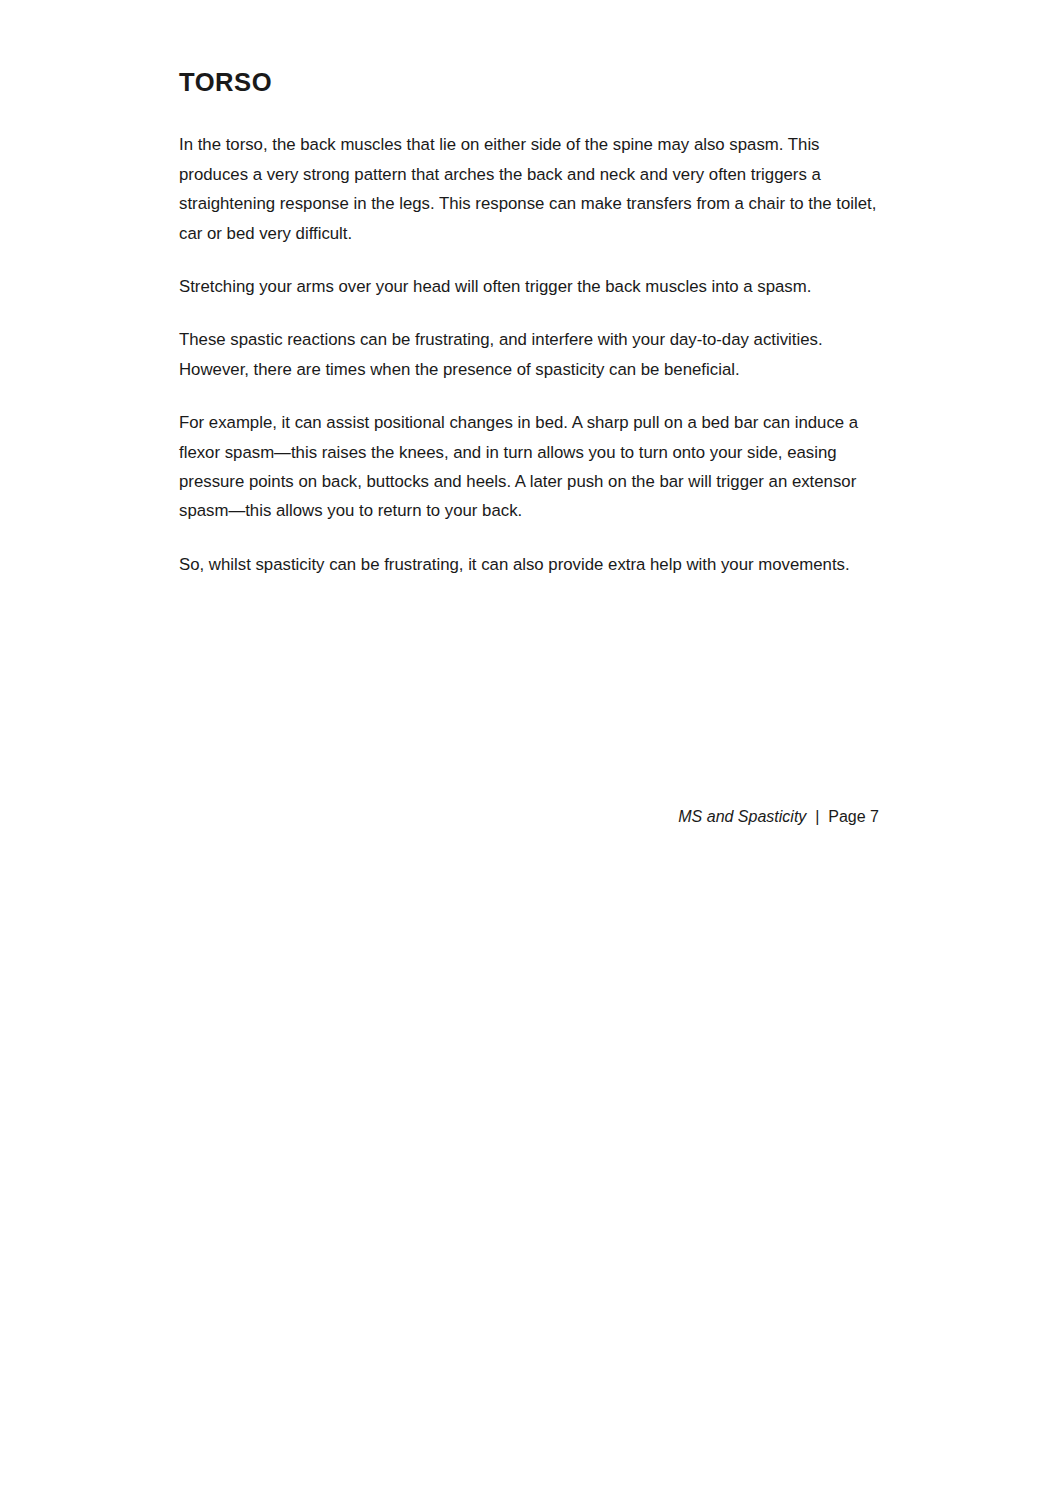TORSO
In the torso, the back muscles that lie on either side of the spine may also spasm. This produces a very strong pattern that arches the back and neck and very often triggers a straightening response in the legs. This response can make transfers from a chair to the toilet, car or bed very difficult.
Stretching your arms over your head will often trigger the back muscles into a spasm.
These spastic reactions can be frustrating, and interfere with your day-to-day activities. However, there are times when the presence of spasticity can be beneficial.
For example, it can assist positional changes in bed. A sharp pull on a bed bar can induce a flexor spasm—this raises the knees, and in turn allows you to turn onto your side, easing pressure points on back, buttocks and heels. A later push on the bar will trigger an extensor spasm—this allows you to return to your back.
So, whilst spasticity can be frustrating, it can also provide extra help with your movements.
MS and Spasticity | Page 7